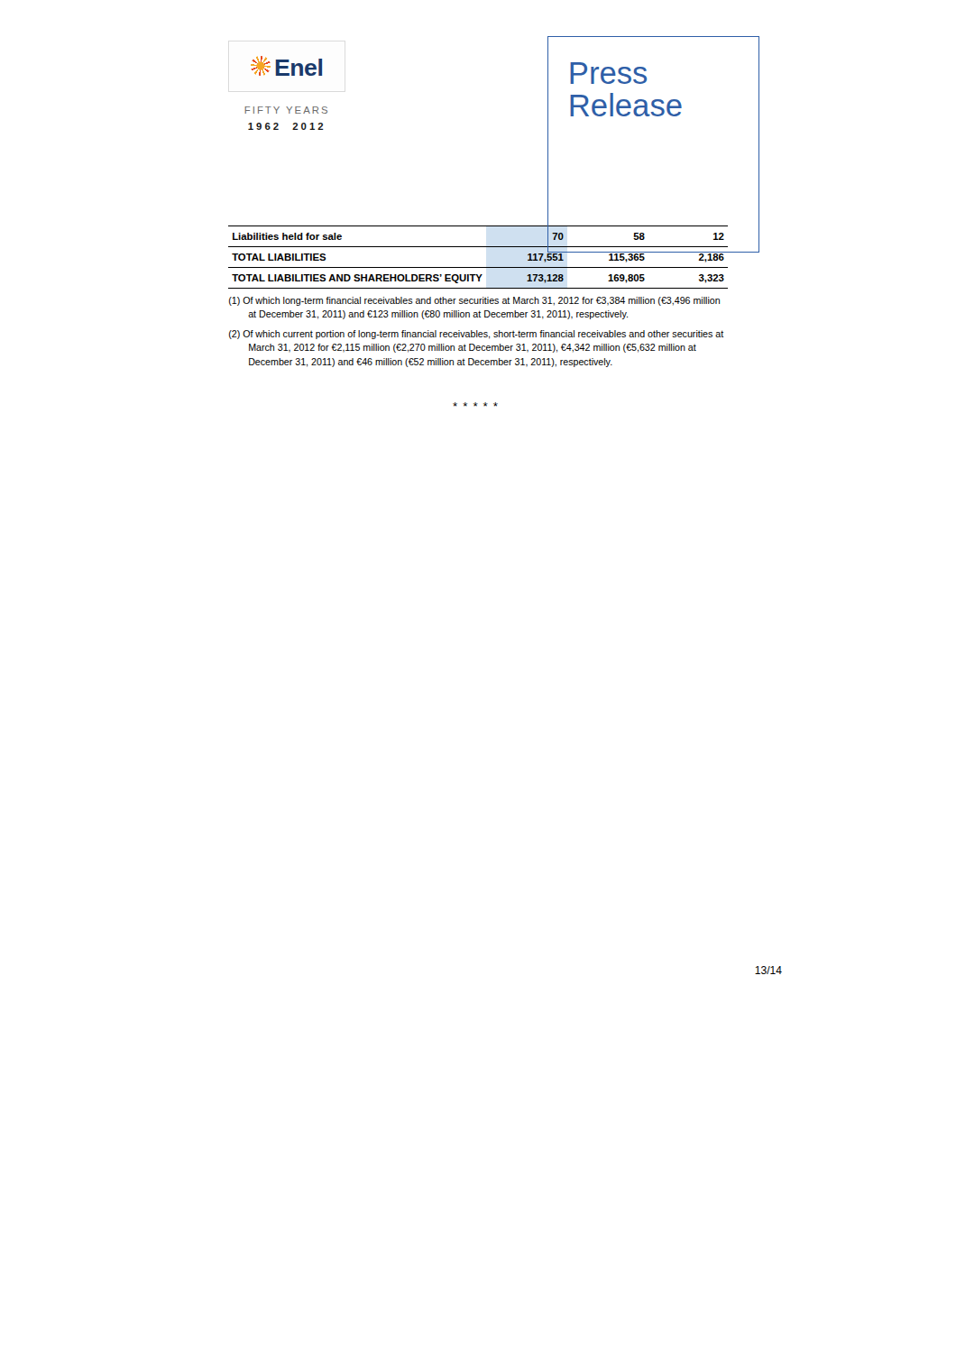Enel
FIFTY YEARS
1962 2012
Press
Release
| Liabilities held for sale | 70 | 58 | 12 |
| TOTAL LIABILITIES | 117,551 | 115,365 | 2,186 |
| TOTAL LIABILITIES AND SHAREHOLDERS’ EQUITY | 173,128 | 169,805 | 3,323 |
(1) Of which long-term financial receivables and other securities at March 31, 2012 for €3,384 million (€3,496 million at December 31, 2011) and €123 million (€80 million at December 31, 2011), respectively.
(2) Of which current portion of long-term financial receivables, short-term financial receivables and other securities at March 31, 2012 for €2,115 million (€2,270 million at December 31, 2011), €4,342 million (€5,632 million at December 31, 2011) and €46 million (€52 million at December 31, 2011), respectively.
*****
13/14